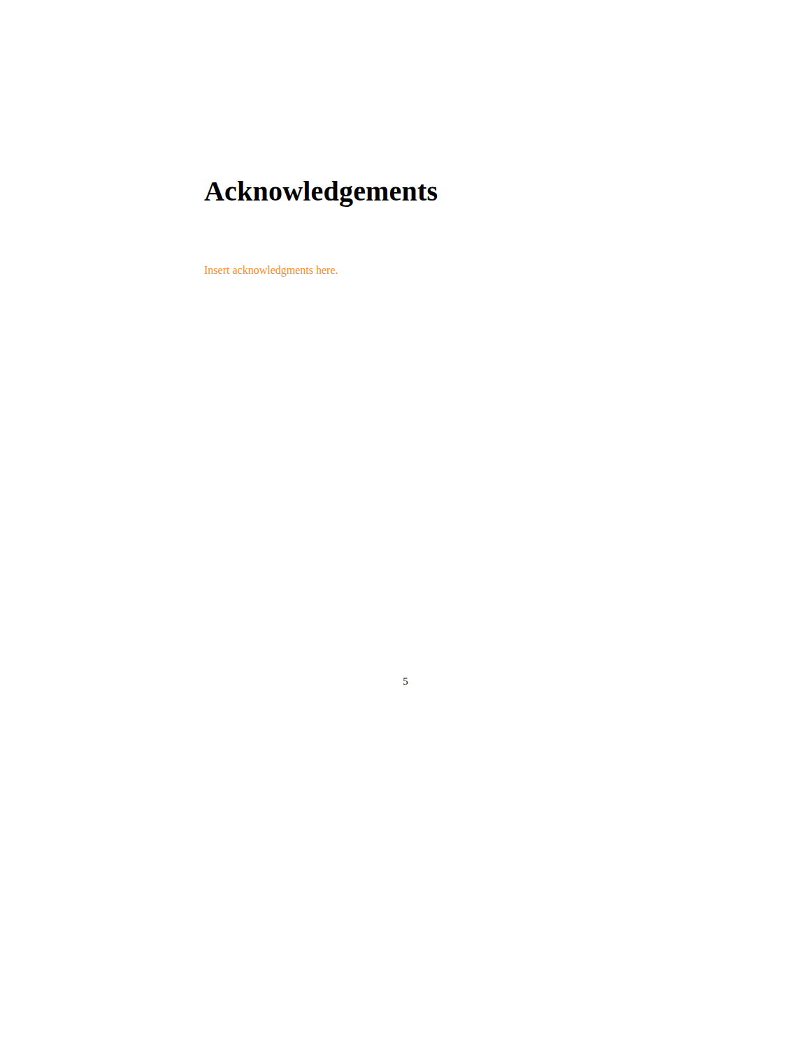Acknowledgements
Insert acknowledgments here.
5